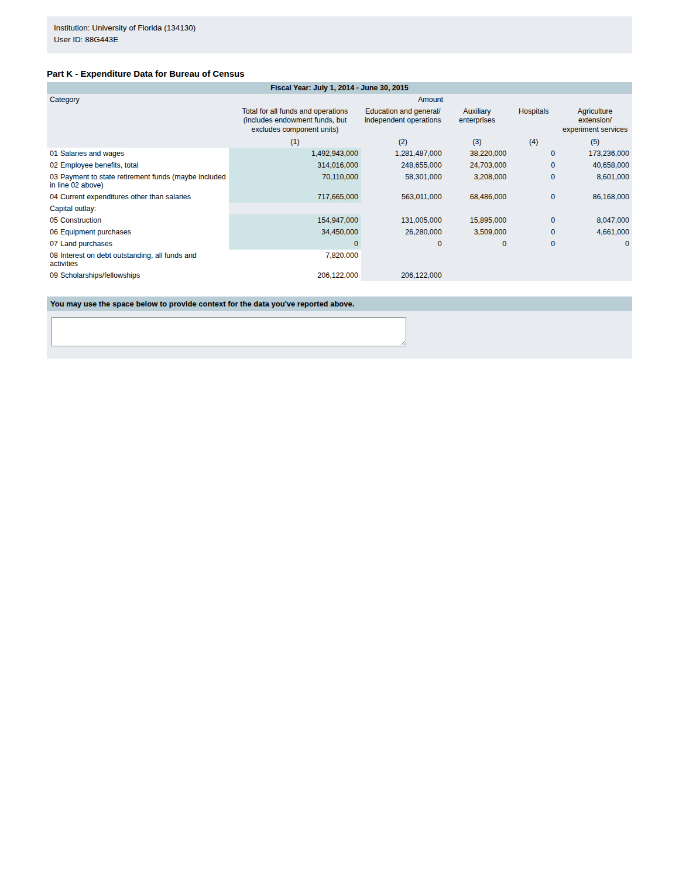Institution: University of Florida (134130)
User ID: 88G443E
Part K - Expenditure Data for Bureau of Census
| Fiscal Year: July 1, 2014 - June 30, 2015 |
| Category | Amount |
| | Total for all funds and operations (includes endowment funds, but excludes component units) | Education and general/ independent operations | Auxiliary enterprises | Hospitals | Agriculture extension/ experiment services |
| | (1) | (2) | (3) | (4) | (5) |
| 01 Salaries and wages | 1,492,943,000 | 1,281,487,000 | 38,220,000 | 0 | 173,236,000 |
| 02 Employee benefits, total | 314,016,000 | 248,655,000 | 24,703,000 | 0 | 40,658,000 |
| 03 Payment to state retirement funds (maybe included in line 02 above) | 70,110,000 | 58,301,000 | 3,208,000 | 0 | 8,601,000 |
| 04 Current expenditures other than salaries | 717,665,000 | 563,011,000 | 68,486,000 | 0 | 86,168,000 |
| Capital outlay: | | | | | |
| 05 Construction | 154,947,000 | 131,005,000 | 15,895,000 | 0 | 8,047,000 |
| 06 Equipment purchases | 34,450,000 | 26,280,000 | 3,509,000 | 0 | 4,661,000 |
| 07 Land purchases | 0 | 0 | 0 | 0 | 0 |
| 08 Interest on debt outstanding, all funds and activities | 7,820,000 | | | | |
| 09 Scholarships/fellowships | 206,122,000 | 206,122,000 | | | |
You may use the space below to provide context for the data you've reported above.